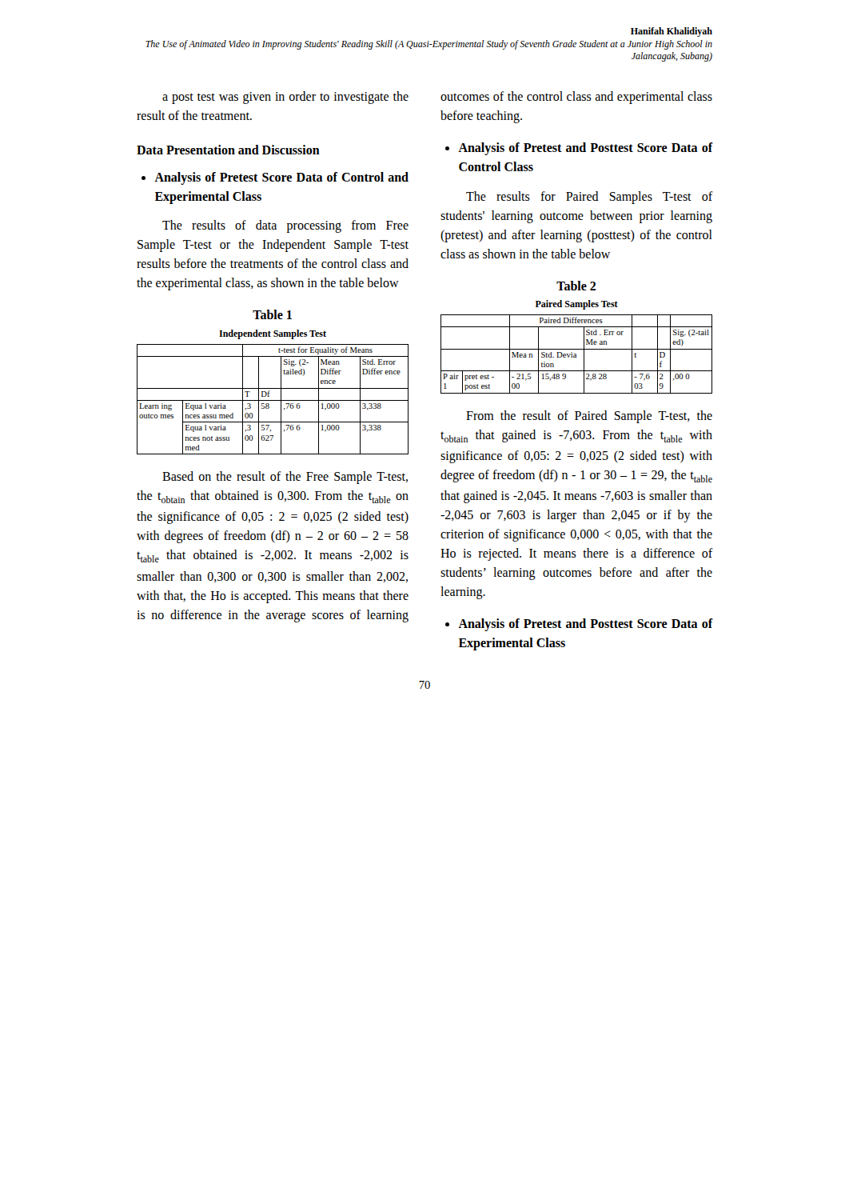Hanifah Khalidiyah
The Use of Animated Video in Improving Students' Reading Skill (A Quasi-Experimental Study of Seventh Grade Student at a Junior High School in Jalancagak, Subang)
a post test was given in order to investigate the result of the treatment.
Data Presentation and Discussion
Analysis of Pretest Score Data of Control and Experimental Class
The results of data processing from Free Sample T-test or the Independent Sample T-test results before the treatments of the control class and the experimental class, as shown in the table below
Table 1
Independent Samples Test
| | t-test for Equality of Means |
| | | | Sig. (2-tailed) | Mean Differ ence | Std. Error Differ ence |
| | T | Df | | | |
| Learn ing outco mes | Equa l varia nces assu med | ,3 00 | 58 | ,76 6 | 1,000 | 3,338 |
| Equa l varia nces not assu med | ,3 00 | 57, 627 | ,76 6 | 1,000 | 3,338 |
Based on the result of the Free Sample T-test, the tobtain that obtained is 0,300. From the ttable on the significance of 0,05 : 2 = 0,025 (2 sided test) with degrees of freedom (df) n – 2 or 60 – 2 = 58 ttable that obtained is -2,002. It means -2,002 is smaller than 0,300 or 0,300 is smaller than 2,002, with that, the Ho is accepted. This means that there is no difference in the average scores of learning outcomes of the control class and experimental class before teaching.
Analysis of Pretest and Posttest Score Data of Control Class
The results for Paired Samples T-test of students' learning outcome between prior learning (pretest) and after learning (posttest) of the control class as shown in the table below
Table 2
Paired Samples Test
| | Paired Differences | | | |
| | | | Std . Err or Me an | | | Sig. (2-tail ed) |
| | Mea n | Std. Devia tion | | t | D f | |
| P air 1 | pret est - post est | - 21,5 00 | 15,48 9 | 2,8 28 | - 7,6 03 | 2 9 | ,00 0 |
From the result of Paired Sample T-test, the tobtain that gained is -7,603. From the ttable with significance of 0,05: 2 = 0,025 (2 sided test) with degree of freedom (df) n - 1 or 30 – 1 = 29, the ttable that gained is -2,045. It means -7,603 is smaller than -2,045 or 7,603 is larger than 2,045 or if by the criterion of significance 0,000 < 0,05, with that the Ho is rejected. It means there is a difference of students’ learning outcomes before and after the learning.
Analysis of Pretest and Posttest Score Data of Experimental Class
70